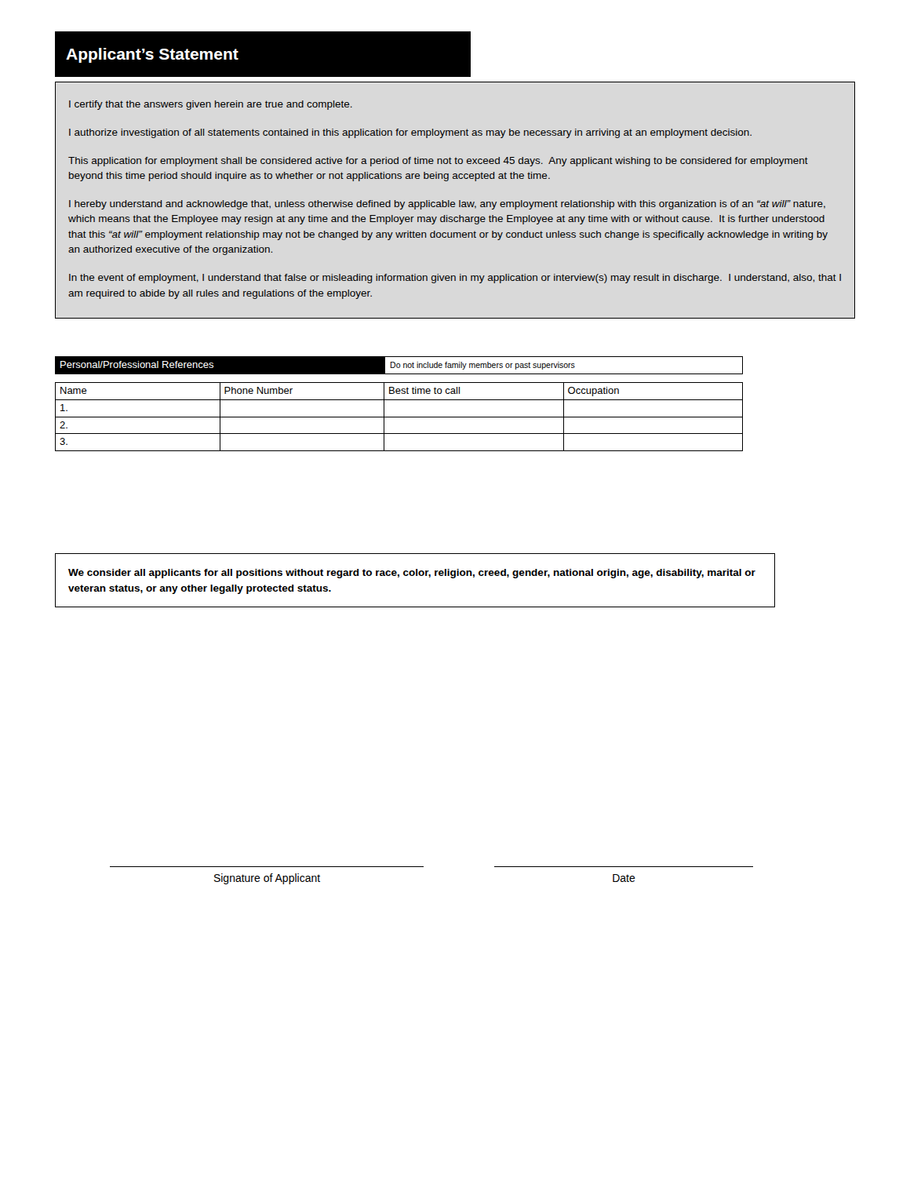Applicant’s Statement
I certify that the answers given herein are true and complete.
I authorize investigation of all statements contained in this application for employment as may be necessary in arriving at an employment decision.
This application for employment shall be considered active for a period of time not to exceed 45 days. Any applicant wishing to be considered for employment beyond this time period should inquire as to whether or not applications are being accepted at the time.
I hereby understand and acknowledge that, unless otherwise defined by applicable law, any employment relationship with this organization is of an “at will” nature, which means that the Employee may resign at any time and the Employer may discharge the Employee at any time with or without cause. It is further understood that this “at will” employment relationship may not be changed by any written document or by conduct unless such change is specifically acknowledge in writing by an authorized executive of the organization.
In the event of employment, I understand that false or misleading information given in my application or interview(s) may result in discharge. I understand, also, that I am required to abide by all rules and regulations of the employer.
Personal/Professional References
Do not include family members or past supervisors
| Name | Phone Number | Best time to call | Occupation |
| --- | --- | --- | --- |
| 1. | | | |
| 2. | | | |
| 3. | | | |
We consider all applicants for all positions without regard to race, color, religion, creed, gender, national origin, age, disability, marital or veteran status, or any other legally protected status.
Signature of Applicant
Date